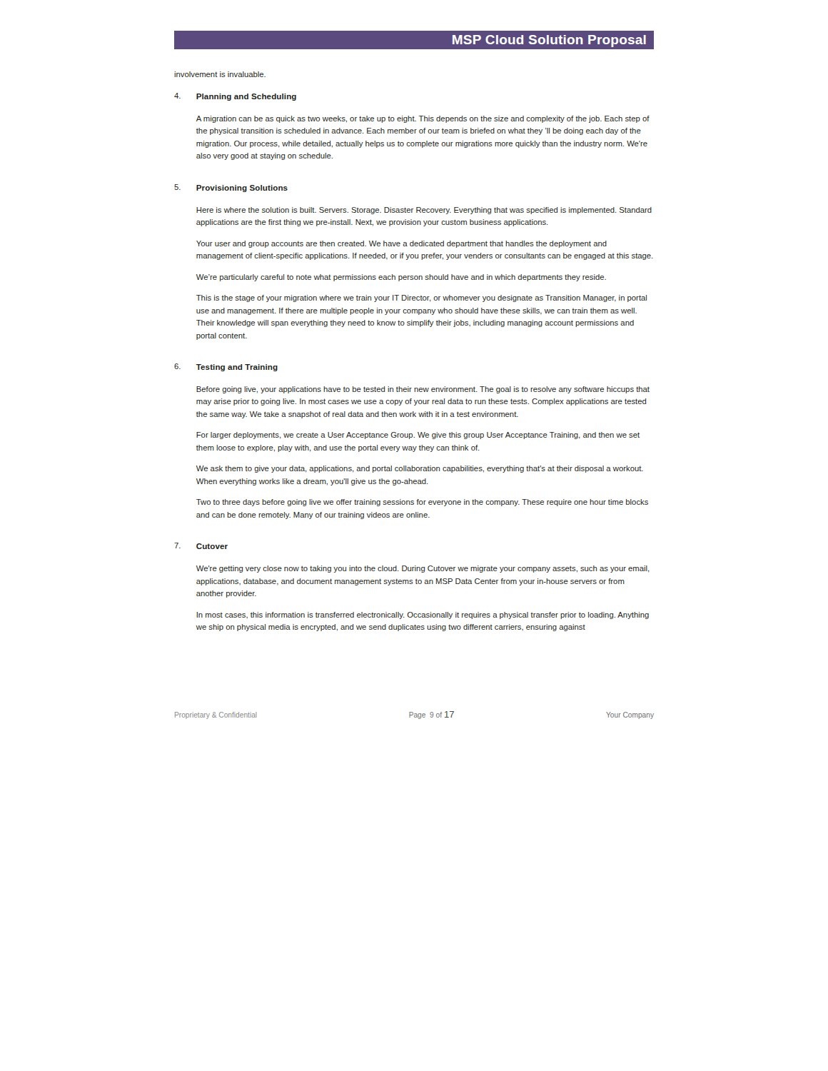MSP Cloud Solution Proposal
involvement is invaluable.
Planning and Scheduling
A migration can be as quick as two weeks, or take up to eight. This depends on the size and complexity of the job. Each step of the physical transition is scheduled in advance. Each member of our team is briefed on what they ’ll be doing each day of the migration. Our process, while detailed, actually helps us to complete our migrations more quickly than the industry norm. We're also very good at staying on schedule.
Provisioning Solutions
Here is where the solution is built. Servers. Storage. Disaster Recovery. Everything that was specified is implemented. Standard applications are the first thing we pre-install. Next, we provision your custom business applications.
Your user and group accounts are then created. We have a dedicated department that handles the deployment and management of client-specific applications. If needed, or if you prefer, your venders or consultants can be engaged at this stage.
We’re particularly careful to note what permissions each person should have and in which departments they reside.
This is the stage of your migration where we train your IT Director, or whomever you designate as Transition Manager, in portal use and management. If there are multiple people in your company who should have these skills, we can train them as well. Their knowledge will span everything they need to know to simplify their jobs, including managing account permissions and portal content.
Testing and Training
Before going live, your applications have to be tested in their new environment. The goal is to resolve any software hiccups that may arise prior to going live. In most cases we use a copy of your real data to run these tests. Complex applications are tested the same way. We take a snapshot of real data and then work with it in a test environment.
For larger deployments, we create a User Acceptance Group. We give this group User Acceptance Training, and then we set them loose to explore, play with, and use the portal every way they can think of.
We ask them to give your data, applications, and portal collaboration capabilities, everything that's at their disposal a workout. When everything works like a dream, you'll give us the go-ahead.
Two to three days before going live we offer training sessions for everyone in the company. These require one hour time blocks and can be done remotely. Many of our training videos are online.
Cutover
We're getting very close now to taking you into the cloud. During Cutover we migrate your company assets, such as your email, applications, database, and document management systems to an MSP Data Center from your in-house servers or from another provider.
In most cases, this information is transferred electronically. Occasionally it requires a physical transfer prior to loading. Anything we ship on physical media is encrypted, and we send duplicates using two different carriers, ensuring against
Proprietary & Confidential
Page 9 of 17
Your Company